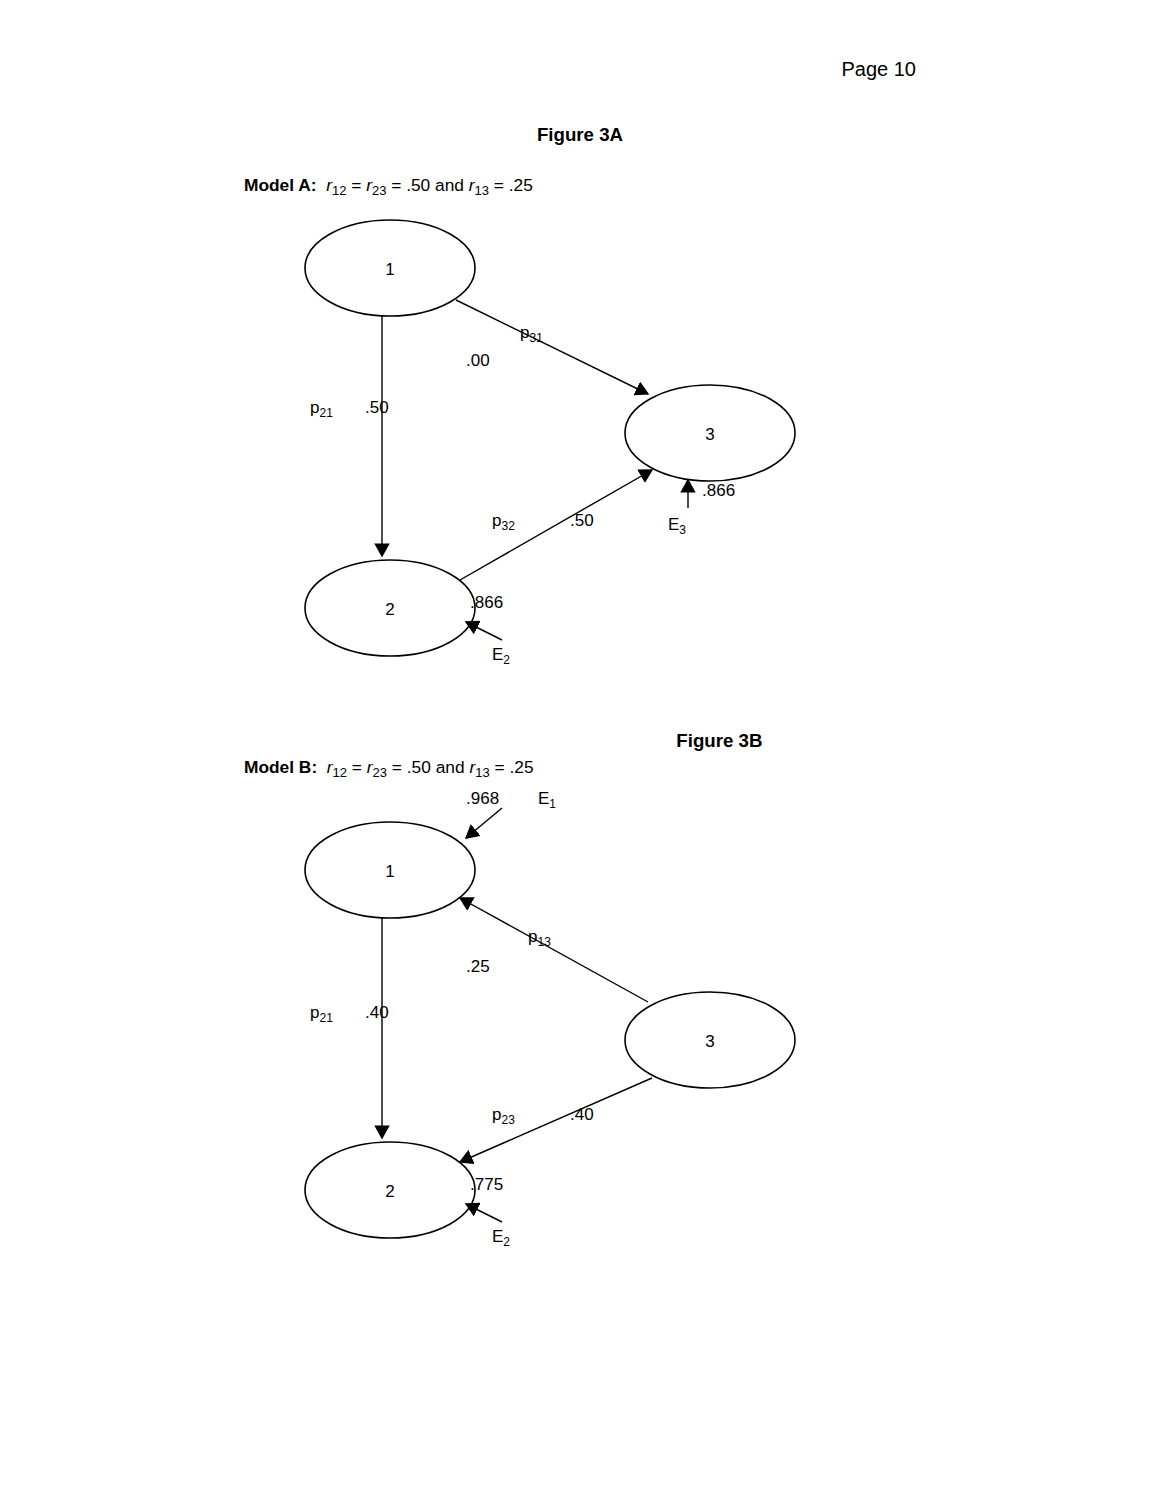Page 10
Figure 3A
Model A: r12 = r23 = .50 and r13 = .25
1 3 2 p21 .50 p31 .00 p32 .50 .866 E3 .866 E2
Figure 3B
Model B: r12 = r23 = .50 and r13 = .25
1 3 2 .968 E1 p13 .25 p21 .40 p23 .40 .775 E2